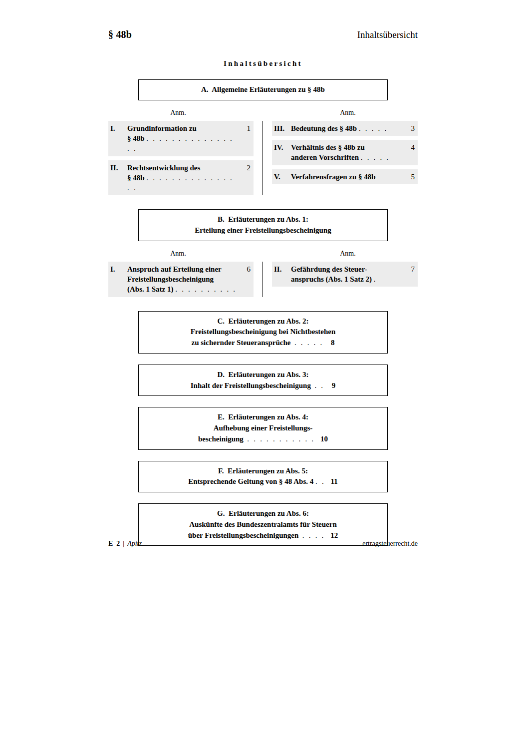§ 48b
Inhaltsübersicht
Inhaltsübersicht
A. Allgemeine Erläuterungen zu § 48b
Anm.
Anm.
I. Grundinformation zu
§ 48b . . . . . . . . . . . . . . . . 1
II. Rechtsentwicklung des
§ 48b . . . . . . . . . . . . . . . . 2
III. Bedeutung des § 48b . . . . . 3
IV. Verhältnis des § 48b zu
anderen Vorschriften . . . . . 4
V. Verfahrensfragen zu § 48b 5
B. Erläuterungen zu Abs. 1:
Erteilung einer Freistellungsbescheinigung
Anm.
Anm.
I. Anspruch auf Erteilung einer
Freistellungsbescheinigung
(Abs. 1 Satz 1) . . . . . . . . . . 6
II. Gefährdung des Steuer-
anspruchs (Abs. 1 Satz 2) . 7
C. Erläuterungen zu Abs. 2:
Freistellungsbescheinigung bei Nichtbestehen
zu sichernder Steueransprüche . . . . . 8
D. Erläuterungen zu Abs. 3:
Inhalt der Freistellungsbescheinigung . . 9
E. Erläuterungen zu Abs. 4:
Aufhebung einer Freistellungs-
bescheinigung . . . . . . . . . . . 10
F. Erläuterungen zu Abs. 5:
Entsprechende Geltung von § 48 Abs. 4 . . 11
G. Erläuterungen zu Abs. 6:
Auskünfte des Bundeszentralamts für Steuern
über Freistellungsbescheinigungen . . . . 12
E 2|Apitz
ertragsteuerrecht.de